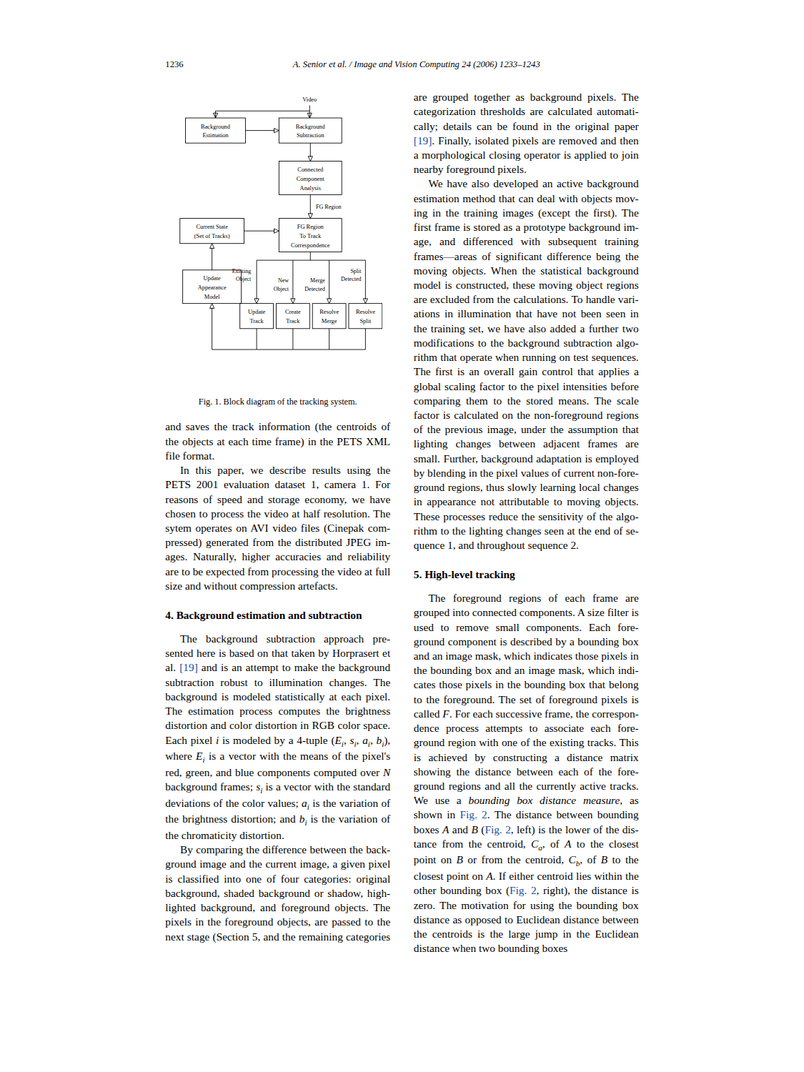1236
A. Senior et al. / Image and Vision Computing 24 (2006) 1233–1243
Video Background Estimation Background Subtraction Connected Component Analysis FG Region FG Region To Track Correspondence Current State (Set of Tracks) Update Appearance Model Existing Object New Object Merge Detected Split Detected Update Track Create Track Resolve Merge Resolve Split
Fig. 1. Block diagram of the tracking system.
and saves the track information (the centroids of the objects at each time frame) in the PETS XML file format.
In this paper, we describe results using the PETS 2001 evaluation dataset 1, camera 1. For reasons of speed and storage economy, we have chosen to process the video at half resolution. The sytem operates on AVI video files (Cinepak compressed) generated from the distributed JPEG images. Naturally, higher accuracies and reliability are to be expected from processing the video at full size and without compression artefacts.
4. Background estimation and subtraction
The background subtraction approach presented here is based on that taken by Horprasert et al. [19] and is an attempt to make the background subtraction robust to illumination changes. The background is modeled statistically at each pixel. The estimation process computes the brightness distortion and color distortion in RGB color space. Each pixel i is modeled by a 4-tuple (Ei, si, ai, bi), where Ei is a vector with the means of the pixel's red, green, and blue components computed over N background frames; si is a vector with the standard deviations of the color values; ai is the variation of the brightness distortion; and bi is the variation of the chromaticity distortion.
By comparing the difference between the background image and the current image, a given pixel is classified into one of four categories: original background, shaded background or shadow, highlighted background, and foreground objects. The pixels in the foreground objects, are passed to the next stage (Section 5, and the remaining categories are grouped together as background pixels. The categorization thresholds are calculated automatically; details can be found in the original paper [19]. Finally, isolated pixels are removed and then a morphological closing operator is applied to join nearby foreground pixels.
We have also developed an active background estimation method that can deal with objects moving in the training images (except the first). The first frame is stored as a prototype background image, and differenced with subsequent training frames—areas of significant difference being the moving objects. When the statistical background model is constructed, these moving object regions are excluded from the calculations. To handle variations in illumination that have not been seen in the training set, we have also added a further two modifications to the background subtraction algorithm that operate when running on test sequences. The first is an overall gain control that applies a global scaling factor to the pixel intensities before comparing them to the stored means. The scale factor is calculated on the non-foreground regions of the previous image, under the assumption that lighting changes between adjacent frames are small. Further, background adaptation is employed by blending in the pixel values of current non-foreground regions, thus slowly learning local changes in appearance not attributable to moving objects. These processes reduce the sensitivity of the algorithm to the lighting changes seen at the end of sequence 1, and throughout sequence 2.
5. High-level tracking
The foreground regions of each frame are grouped into connected components. A size filter is used to remove small components. Each foreground component is described by a bounding box and an image mask, which indicates those pixels in the bounding box and an image mask, which indicates those pixels in the bounding box that belong to the foreground. The set of foreground pixels is called F. For each successive frame, the correspondence process attempts to associate each foreground region with one of the existing tracks. This is achieved by constructing a distance matrix showing the distance between each of the foreground regions and all the currently active tracks. We use a bounding box distance measure, as shown in Fig. 2. The distance between bounding boxes A and B (Fig. 2, left) is the lower of the distance from the centroid, Ca, of A to the closest point on B or from the centroid, Cb, of B to the closest point on A. If either centroid lies within the other bounding box (Fig. 2, right), the distance is zero. The motivation for using the bounding box distance as opposed to Euclidean distance between the centroids is the large jump in the Euclidean distance when two bounding boxes